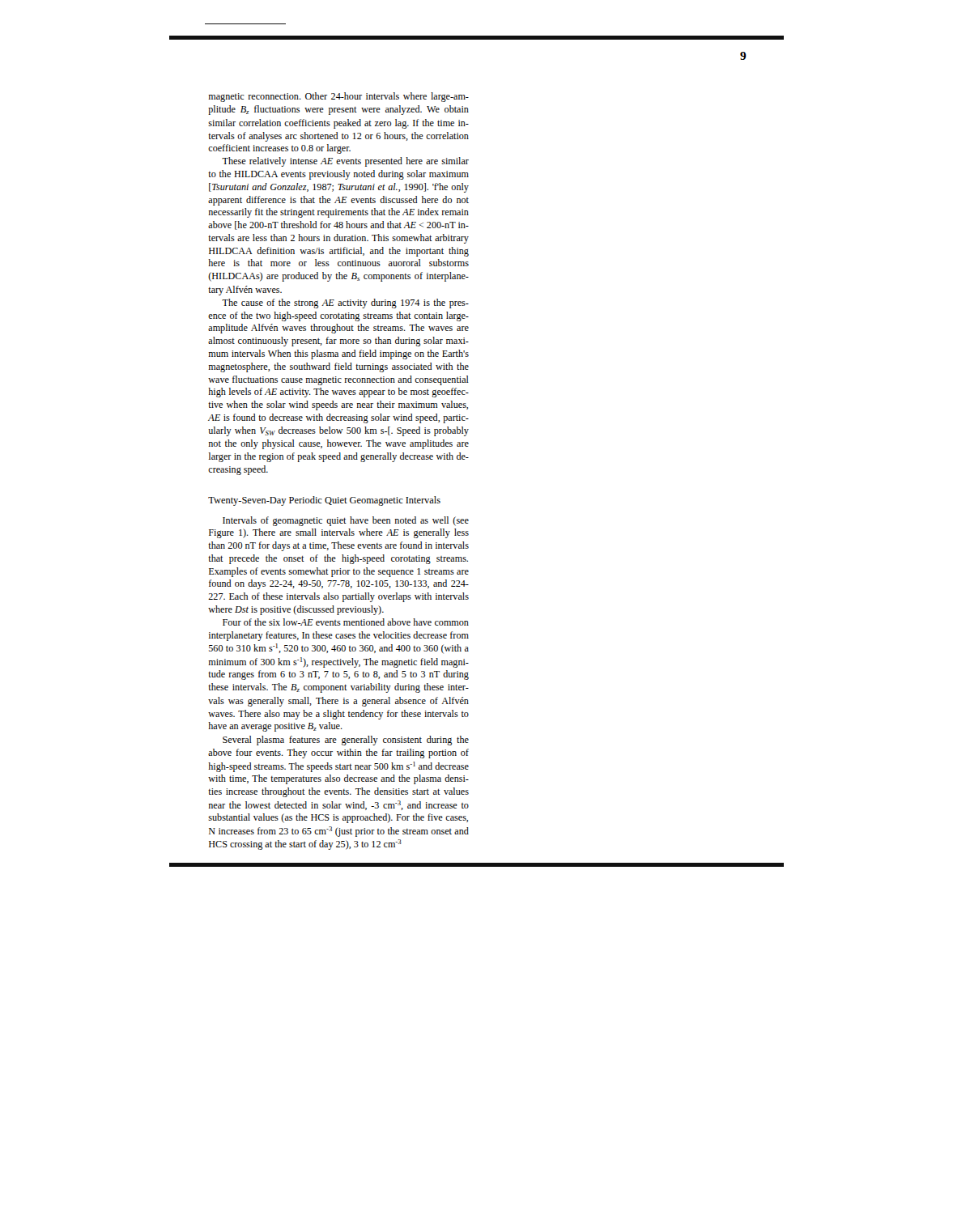9
magnetic reconnection. Other 24-hour intervals where large-amplitude Bz fluctuations were present were analyzed. We obtain similar correlation coefficients peaked at zero lag. If the time intervals of analyses arc shortened to 12 or 6 hours, the correlation coefficient increases to 0.8 or larger.
These relatively intense AE events presented here are similar to the HILDCAA events previously noted during solar maximum [Tsurutani and Gonzalez, 1987; Tsurutani et al., 1990]. 'f'he only apparent difference is that the AE events discussed here do not necessarily fit the stringent requirements that the AE index remain above [he 200-nT threshold for 48 hours and that AE < 200-nT intervals are less than 2 hours in duration. This somewhat arbitrary HILDCAA definition was/is artificial, and the important thing here is that more or less continuous auororal substorms (HILDCAAs) are produced by the Bs components of interplanetary Alfvén waves.
The cause of the strong AE activity during 1974 is the presence of the two high-speed corotating streams that contain large-amplitude Alfvén waves throughout the streams. The waves are almost continuously present, far more so than during solar maximum intervals When this plasma and field impinge on the Earth's magnetosphere, the southward field turnings associated with the wave fluctuations cause magnetic reconnection and consequential high levels of AE activity. The waves appear to be most geoeffective when the solar wind speeds are near their maximum values, AE is found to decrease with decreasing solar wind speed, particularly when VSW decreases below 500 km s-[. Speed is probably not the only physical cause, however. The wave amplitudes are larger in the region of peak speed and generally decrease with decreasing speed.
Twenty-Seven-Day Periodic Quiet Geomagnetic Intervals
Intervals of geomagnetic quiet have been noted as well (see Figure 1). There are small intervals where AE is generally less than 200 nT for days at a time, These events are found in intervals that precede the onset of the high-speed corotating streams. Examples of events somewhat prior to the sequence 1 streams are found on days 22-24, 49-50, 77-78, 102-105, 130-133, and 224-227. Each of these intervals also partially overlaps with intervals where Dst is positive (discussed previously).
Four of the six low-AE events mentioned above have common interplanetary features, In these cases the velocities decrease from 560 to 310 km s-1, 520 to 300, 460 to 360, and 400 to 360 (with a minimum of 300 km s-1), respectively, The magnetic field magnitude ranges from 6 to 3 nT, 7 to 5, 6 to 8, and 5 to 3 nT during these intervals. The Bz component variability during these intervals was generally small, There is a general absence of Alfvén waves. There also may be a slight tendency for these intervals to have an average positive Bz value.
Several plasma features are generally consistent during the above four events. They occur within the far trailing portion of high-speed streams. The speeds start near 500 km s-1 and decrease with time, The temperatures also decrease and the plasma densities increase throughout the events. The densities start at values near the lowest detected in solar wind, -3 cm-3, and increase to substantial values (as the HCS is approached). For the five cases, N increases from 23 to 65 cm-3 (just prior to the stream onset and HCS crossing at the start of day 25), 3 to 12 cm-3